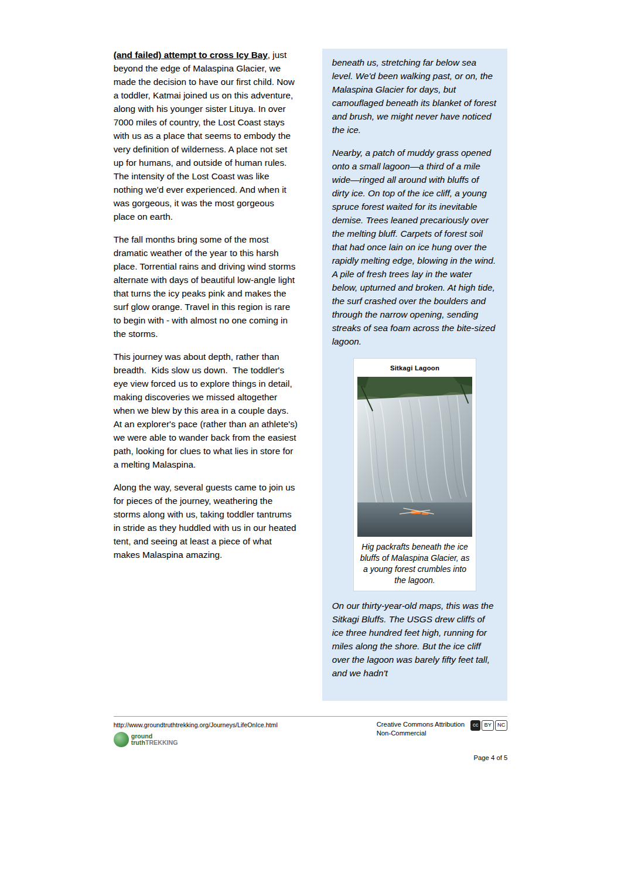(and failed) attempt to cross Icy Bay, just beyond the edge of Malaspina Glacier, we made the decision to have our first child. Now a toddler, Katmai joined us on this adventure, along with his younger sister Lituya. In over 7000 miles of country, the Lost Coast stays with us as a place that seems to embody the very definition of wilderness. A place not set up for humans, and outside of human rules. The intensity of the Lost Coast was like nothing we'd ever experienced. And when it was gorgeous, it was the most gorgeous place on earth.
The fall months bring some of the most dramatic weather of the year to this harsh place. Torrential rains and driving wind storms alternate with days of beautiful low-angle light that turns the icy peaks pink and makes the surf glow orange. Travel in this region is rare to begin with - with almost no one coming in the storms.
This journey was about depth, rather than breadth. Kids slow us down. The toddler's eye view forced us to explore things in detail, making discoveries we missed altogether when we blew by this area in a couple days. At an explorer's pace (rather than an athlete's) we were able to wander back from the easiest path, looking for clues to what lies in store for a melting Malaspina.
Along the way, several guests came to join us for pieces of the journey, weathering the storms along with us, taking toddler tantrums in stride as they huddled with us in our heated tent, and seeing at least a piece of what makes Malaspina amazing.
beneath us, stretching far below sea level. We'd been walking past, or on, the Malaspina Glacier for days, but camouflaged beneath its blanket of forest and brush, we might never have noticed the ice.
Nearby, a patch of muddy grass opened onto a small lagoon—a third of a mile wide—ringed all around with bluffs of dirty ice. On top of the ice cliff, a young spruce forest waited for its inevitable demise. Trees leaned precariously over the melting bluff. Carpets of forest soil that had once lain on ice hung over the rapidly melting edge, blowing in the wind. A pile of fresh trees lay in the water below, upturned and broken. At high tide, the surf crashed over the boulders and through the narrow opening, sending streaks of sea foam across the bite-sized lagoon.
Sitkagi Lagoon
Hig packrafts beneath the ice bluffs of Malaspina Glacier, as a young forest crumbles into the lagoon.
On our thirty-year-old maps, this was the Sitkagi Bluffs. The USGS drew cliffs of ice three hundred feet high, running for miles along the shore. But the ice cliff over the lagoon was barely fifty feet tall, and we hadn't
http://www.groundtruthtrekking.org/Journeys/LifeOnIce.html
ground
truthTREKKING
Creative Commons Attribution
Non-Commercial
cc BY NC
Page 4 of 5